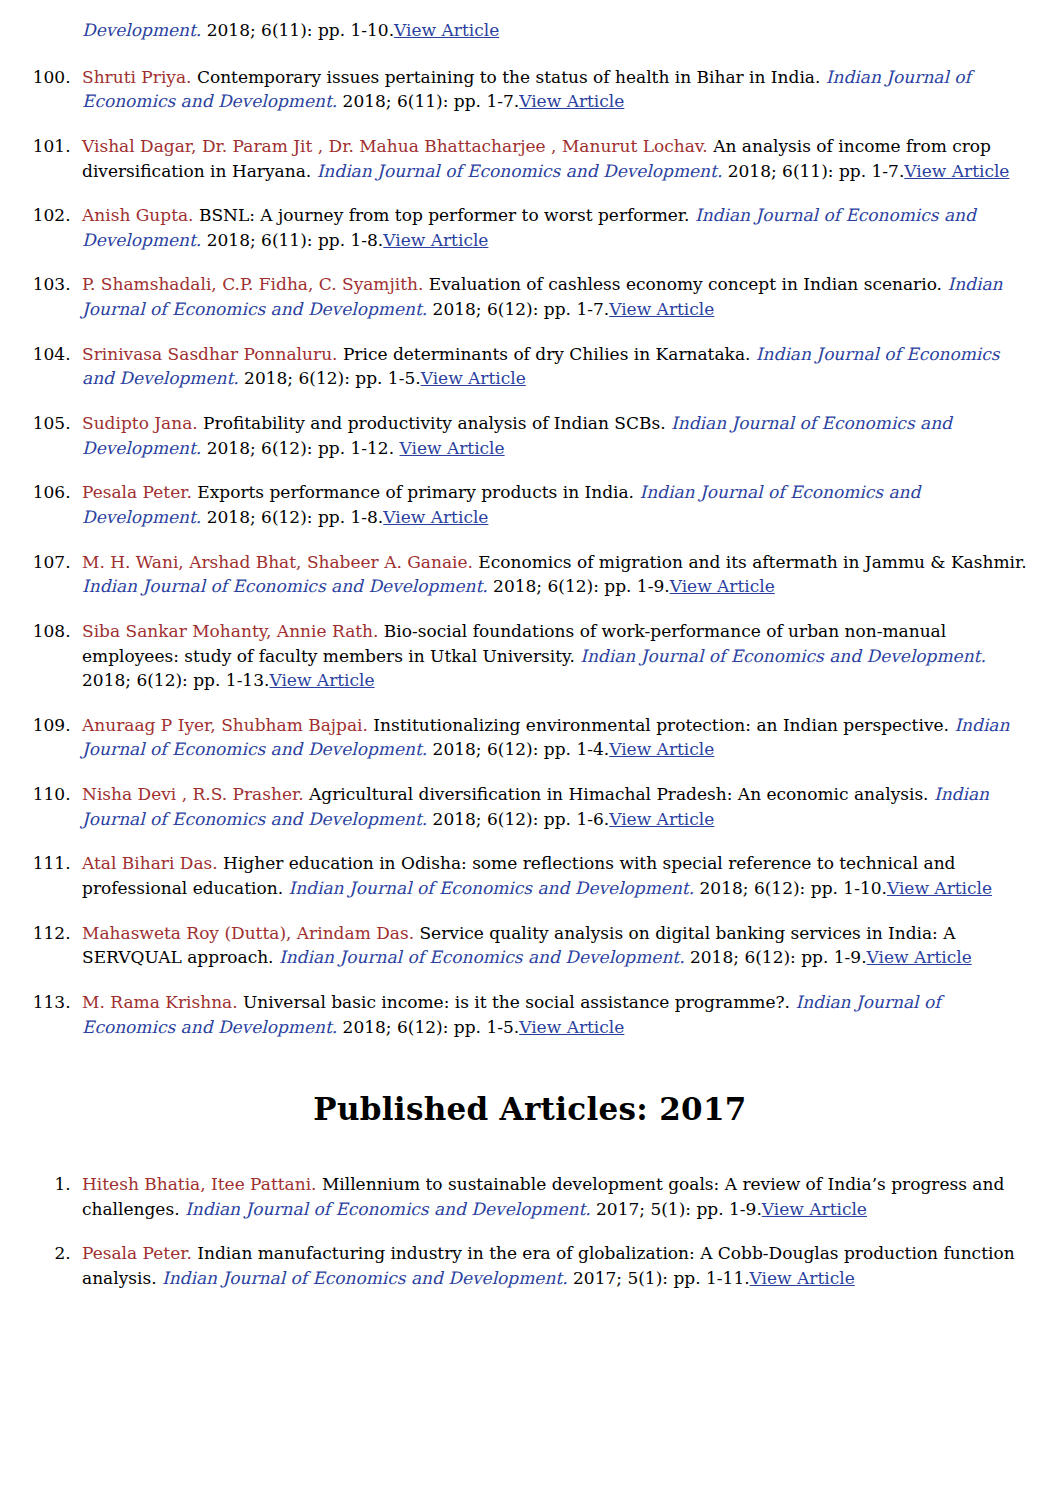Development. 2018; 6(11): pp. 1-10.View Article
Shruti Priya. Contemporary issues pertaining to the status of health in Bihar in India. Indian Journal of Economics and Development. 2018; 6(11): pp. 1-7.View Article
Vishal Dagar, Dr. Param Jit , Dr. Mahua Bhattacharjee , Manurut Lochav. An analysis of income from crop diversification in Haryana. Indian Journal of Economics and Development. 2018; 6(11): pp. 1-7.View Article
Anish Gupta. BSNL: A journey from top performer to worst performer. Indian Journal of Economics and Development. 2018; 6(11): pp. 1-8.View Article
P. Shamshadali, C.P. Fidha, C. Syamjith. Evaluation of cashless economy concept in Indian scenario. Indian Journal of Economics and Development. 2018; 6(12): pp. 1-7.View Article
Srinivasa Sasdhar Ponnaluru. Price determinants of dry Chilies in Karnataka. Indian Journal of Economics and Development. 2018; 6(12): pp. 1-5.View Article
Sudipto Jana. Profitability and productivity analysis of Indian SCBs. Indian Journal of Economics and Development. 2018; 6(12): pp. 1-12. View Article
Pesala Peter. Exports performance of primary products in India. Indian Journal of Economics and Development. 2018; 6(12): pp. 1-8.View Article
M. H. Wani, Arshad Bhat, Shabeer A. Ganaie. Economics of migration and its aftermath in Jammu & Kashmir. Indian Journal of Economics and Development. 2018; 6(12): pp. 1-9.View Article
Siba Sankar Mohanty, Annie Rath. Bio-social foundations of work-performance of urban non-manual employees: study of faculty members in Utkal University. Indian Journal of Economics and Development. 2018; 6(12): pp. 1-13.View Article
Anuraag P Iyer, Shubham Bajpai. Institutionalizing environmental protection: an Indian perspective. Indian Journal of Economics and Development. 2018; 6(12): pp. 1-4.View Article
Nisha Devi , R.S. Prasher. Agricultural diversification in Himachal Pradesh: An economic analysis. Indian Journal of Economics and Development. 2018; 6(12): pp. 1-6.View Article
Atal Bihari Das. Higher education in Odisha: some reflections with special reference to technical and professional education. Indian Journal of Economics and Development. 2018; 6(12): pp. 1-10.View Article
Mahasweta Roy (Dutta), Arindam Das. Service quality analysis on digital banking services in India: A SERVQUAL approach. Indian Journal of Economics and Development. 2018; 6(12): pp. 1-9.View Article
M. Rama Krishna. Universal basic income: is it the social assistance programme?. Indian Journal of Economics and Development. 2018; 6(12): pp. 1-5.View Article
Published Articles: 2017
Hitesh Bhatia, Itee Pattani. Millennium to sustainable development goals: A review of India’s progress and challenges. Indian Journal of Economics and Development. 2017; 5(1): pp. 1-9.View Article
Pesala Peter. Indian manufacturing industry in the era of globalization: A Cobb-Douglas production function analysis. Indian Journal of Economics and Development. 2017; 5(1): pp. 1-11.View Article